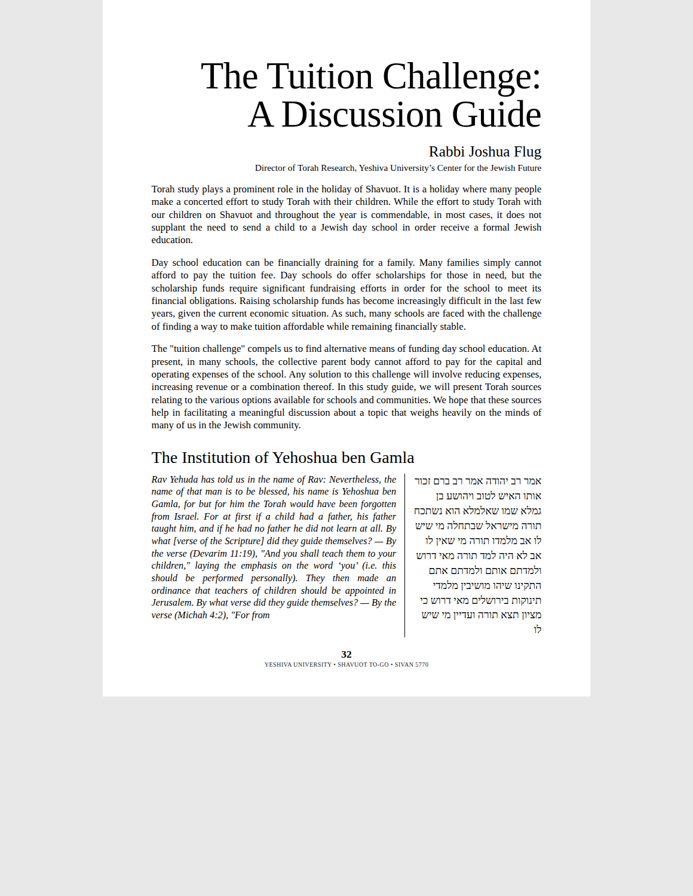The Tuition Challenge:
A Discussion Guide
Rabbi Joshua Flug Director of Torah Research, Yeshiva University’s Center for the Jewish Future
Torah study plays a prominent role in the holiday of Shavuot. It is a holiday where many people make a concerted effort to study Torah with their children. While the effort to study Torah with our children on Shavuot and throughout the year is commendable, in most cases, it does not supplant the need to send a child to a Jewish day school in order receive a formal Jewish education.
Day school education can be financially draining for a family. Many families simply cannot afford to pay the tuition fee. Day schools do offer scholarships for those in need, but the scholarship funds require significant fundraising efforts in order for the school to meet its financial obligations. Raising scholarship funds has become increasingly difficult in the last few years, given the current economic situation. As such, many schools are faced with the challenge of finding a way to make tuition affordable while remaining financially stable.
The "tuition challenge" compels us to find alternative means of funding day school education. At present, in many schools, the collective parent body cannot afford to pay for the capital and operating expenses of the school. Any solution to this challenge will involve reducing expenses, increasing revenue or a combination thereof. In this study guide, we will present Torah sources relating to the various options available for schools and communities. We hope that these sources help in facilitating a meaningful discussion about a topic that weighs heavily on the minds of many of us in the Jewish community.
The Institution of Yehoshua ben Gamla
Rav Yehuda has told us in the name of Rav: Nevertheless, the name of that man is to be blessed, his name is Yehoshua ben Gamla, for but for him the Torah would have been forgotten from Israel. For at first if a child had a father, his father taught him, and if he had no father he did not learn at all. By what [verse of the Scripture] did they guide themselves? — By the verse (Devarim 11:19), "And you shall teach them to your children," laying the emphasis on the word ‘you’ (i.e. this should be performed personally). They then made an ordinance that teachers of children should be appointed in Jerusalem. By what verse did they guide themselves? — By the verse (Michah 4:2), "For from
אמר רב יהודה אמר רב ברם זכור אותו האיש לטוב ויהושע בן גמלא שמו שאלמלא הוא נשתכח תורה מישראל שבתחלה מי שיש לו אב מלמדו תורה מי שאין לו אב לא היה למד תורה מאי דרוש ולמדתם אותם ולמדתם אתם התקינו שיהו מושיבין מלמדי תינוקות בירושלים מאי דרוש כי מציון תצא תורה ועדיין מי שיש לו
32
YESHIVA UNIVERSITY • SHAVUOT TO-GO • SIVAN 5770